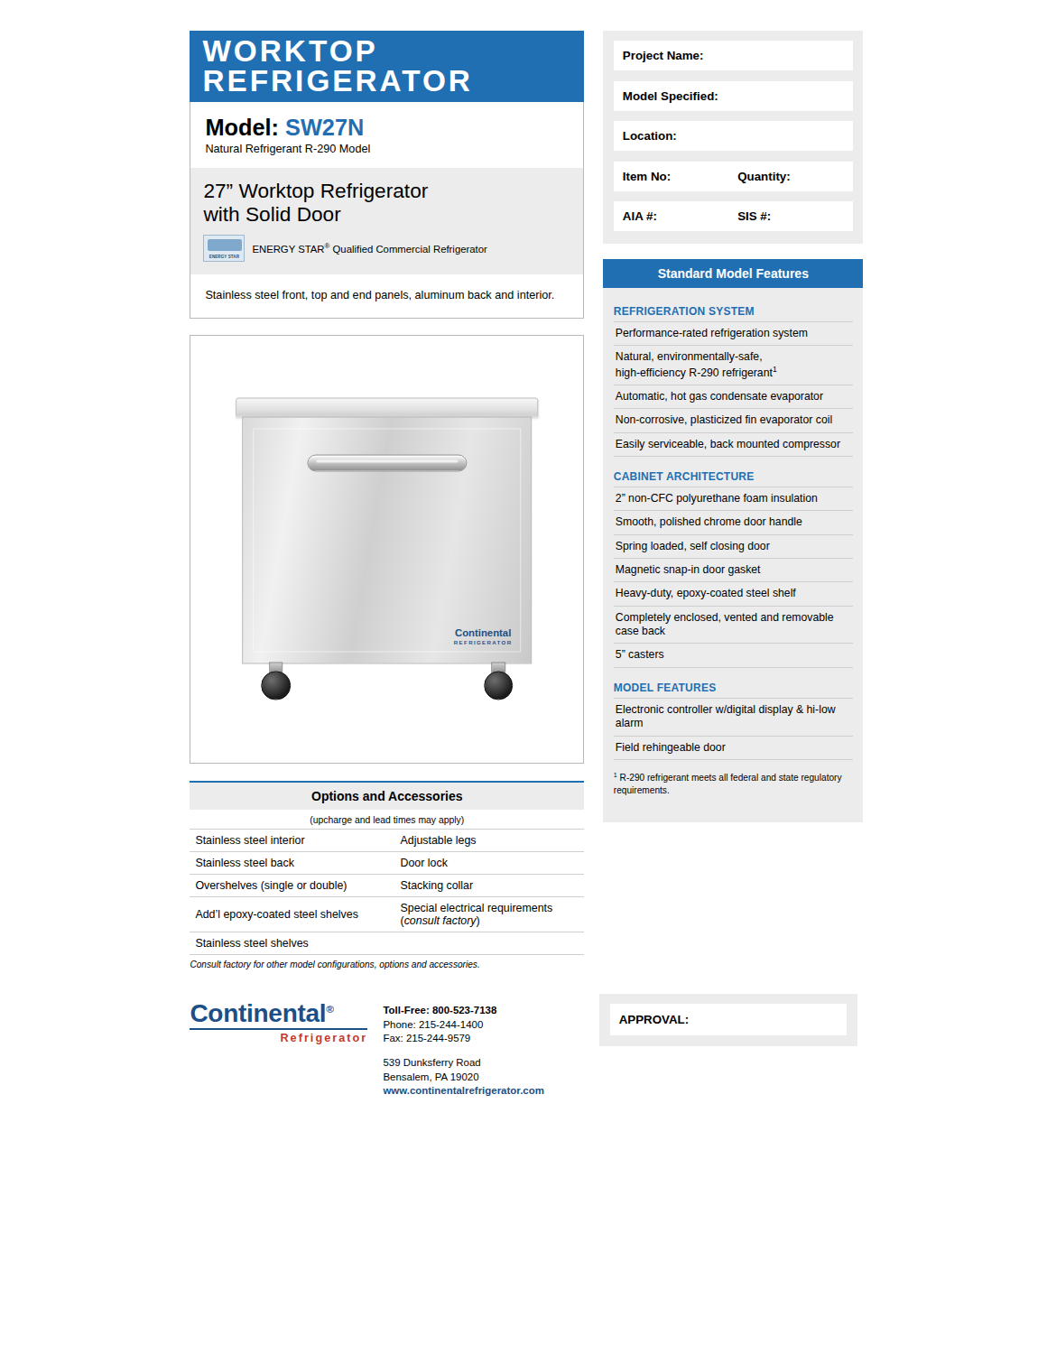WORKTOP REFRIGERATOR
Model: SW27N
Natural Refrigerant R-290 Model
27” Worktop Refrigerator
with Solid Door
ENERGY STAR® Qualified Commercial Refrigerator
Stainless steel front, top and end panels, aluminum back and interior.
ContinentalREFRIGERATOR
Options and Accessories
(upcharge and lead times may apply)
| Stainless steel interior | Adjustable legs |
| Stainless steel back | Door lock |
| Overshelves (single or double) | Stacking collar |
| Add’l epoxy-coated steel shelves | Special electrical requirements ( consult factory ) |
| Stainless steel shelves | |
Consult factory for other model configurations, options and accessories.
Project Name:
Model Specified:
Location:
Item No: Quantity:
AIA #: SIS #:
Standard Model Features
REFRIGERATION SYSTEM
Performance-rated refrigeration system
Natural, environmentally-safe,
high-efficiency R-290 refrigerant1
Automatic, hot gas condensate evaporator
Non-corrosive, plasticized fin evaporator coil
Easily serviceable, back mounted compressor
CABINET ARCHITECTURE
2” non-CFC polyurethane foam insulation
Smooth, polished chrome door handle
Spring loaded, self closing door
Magnetic snap-in door gasket
Heavy-duty, epoxy-coated steel shelf
Completely enclosed, vented and removable case back
5” casters
MODEL FEATURES
Electronic controller w/digital display & hi-low alarm
Field rehingeable door
1 R-290 refrigerant meets all federal and state regulatory requirements.
Continental®
Refrigerator
Toll-Free: 800-523-7138
Phone: 215-244-1400
Fax: 215-244-9579
539 Dunksferry Road
Bensalem, PA 19020
www.continentalrefrigerator.com
APPROVAL: